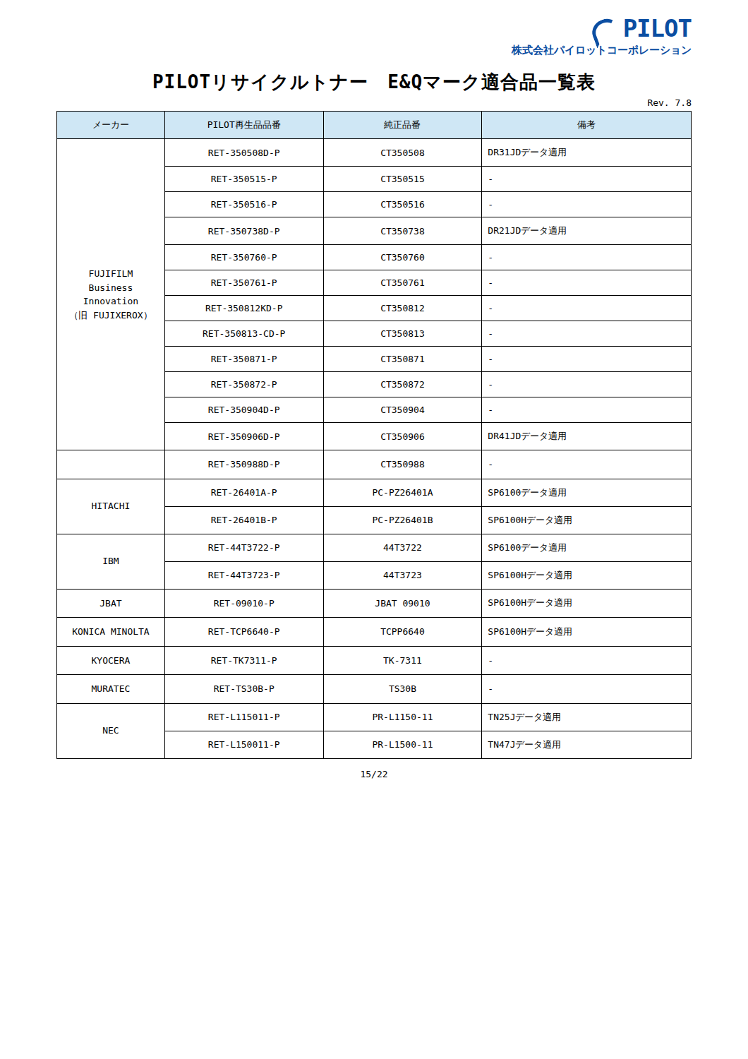PILOT
株式会社パイロットコーポレーション
PILOTリサイクルトナー　E&Qマーク適合品一覧表
Rev. 7.8
| メーカー | PILOT再生品品番 | 純正品番 | 備考 |
| --- | --- | --- | --- |
| FUJIFILM Business Innovation （旧 FUJIXEROX） | RET-350508D-P | CT350508 | DR31JDデータ適用 |
| RET-350515-P | CT350515 | - |
| RET-350516-P | CT350516 | - |
| RET-350738D-P | CT350738 | DR21JDデータ適用 |
| RET-350760-P | CT350760 | - |
| RET-350761-P | CT350761 | - |
| RET-350812KD-P | CT350812 | - |
| RET-350813-CD-P | CT350813 | - |
| RET-350871-P | CT350871 | - |
| RET-350872-P | CT350872 | - |
| RET-350904D-P | CT350904 | - |
| RET-350906D-P | CT350906 | DR41JDデータ適用 |
| | RET-350988D-P | CT350988 | - |
| HITACHI | RET-26401A-P | PC-PZ26401A | SP6100データ適用 |
| RET-26401B-P | PC-PZ26401B | SP6100Hデータ適用 |
| IBM | RET-44T3722-P | 44T3722 | SP6100データ適用 |
| RET-44T3723-P | 44T3723 | SP6100Hデータ適用 |
| JBAT | RET-09010-P | JBAT 09010 | SP6100Hデータ適用 |
| KONICA MINOLTA | RET-TCP6640-P | TCPP6640 | SP6100Hデータ適用 |
| KYOCERA | RET-TK7311-P | TK-7311 | - |
| MURATEC | RET-TS30B-P | TS30B | - |
| NEC | RET-L115011-P | PR-L1150-11 | TN25Jデータ適用 |
| RET-L150011-P | PR-L1500-11 | TN47Jデータ適用 |
15/22